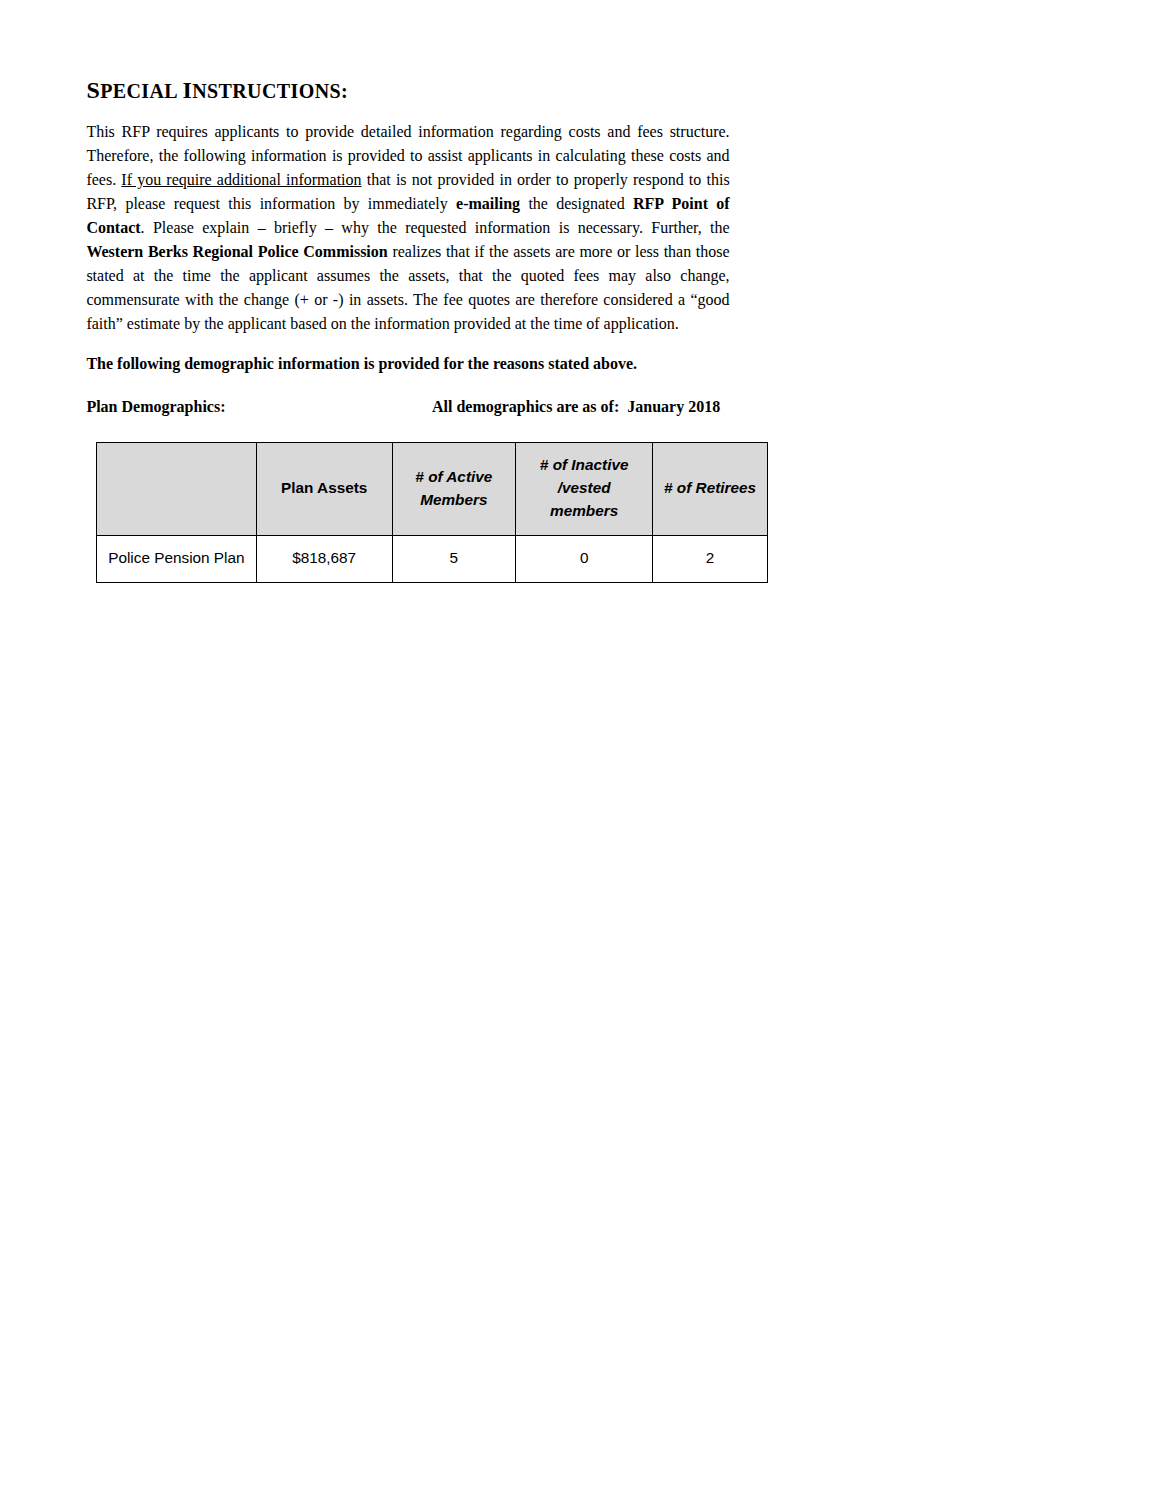SPECIAL INSTRUCTIONS:
This RFP requires applicants to provide detailed information regarding costs and fees structure. Therefore, the following information is provided to assist applicants in calculating these costs and fees. If you require additional information that is not provided in order to properly respond to this RFP, please request this information by immediately e-mailing the designated RFP Point of Contact. Please explain – briefly – why the requested information is necessary. Further, the Western Berks Regional Police Commission realizes that if the assets are more or less than those stated at the time the applicant assumes the assets, that the quoted fees may also change, commensurate with the change (+ or -) in assets. The fee quotes are therefore considered a “good faith” estimate by the applicant based on the information provided at the time of application.
The following demographic information is provided for the reasons stated above.
Plan Demographics: All demographics are as of: January 2018
| | Plan Assets | # of Active Members | # of Inactive /vested members | # of Retirees |
| --- | --- | --- | --- | --- |
| Police Pension Plan | $818,687 | 5 | 0 | 2 |